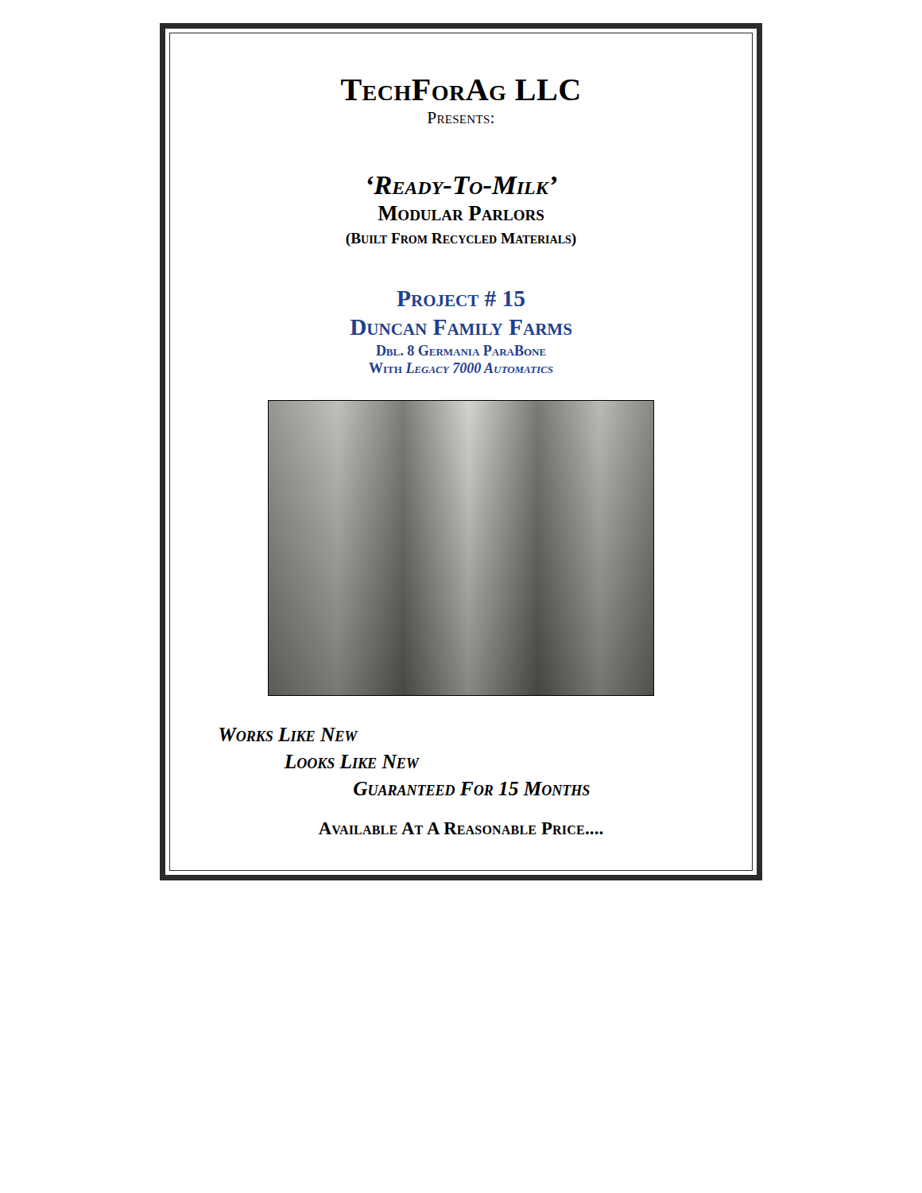TechForAg LLC
Presents:
‘Ready-To-Milk’
Modular Parlors
(Built From Recycled Materials)
Project # 15 Duncan Family Farms Dbl. 8 Germania ParaBone With Legacy 7000 Automatics
Works Like New
Looks Like New
Guaranteed For 15 Months
Available At A Reasonable Price....